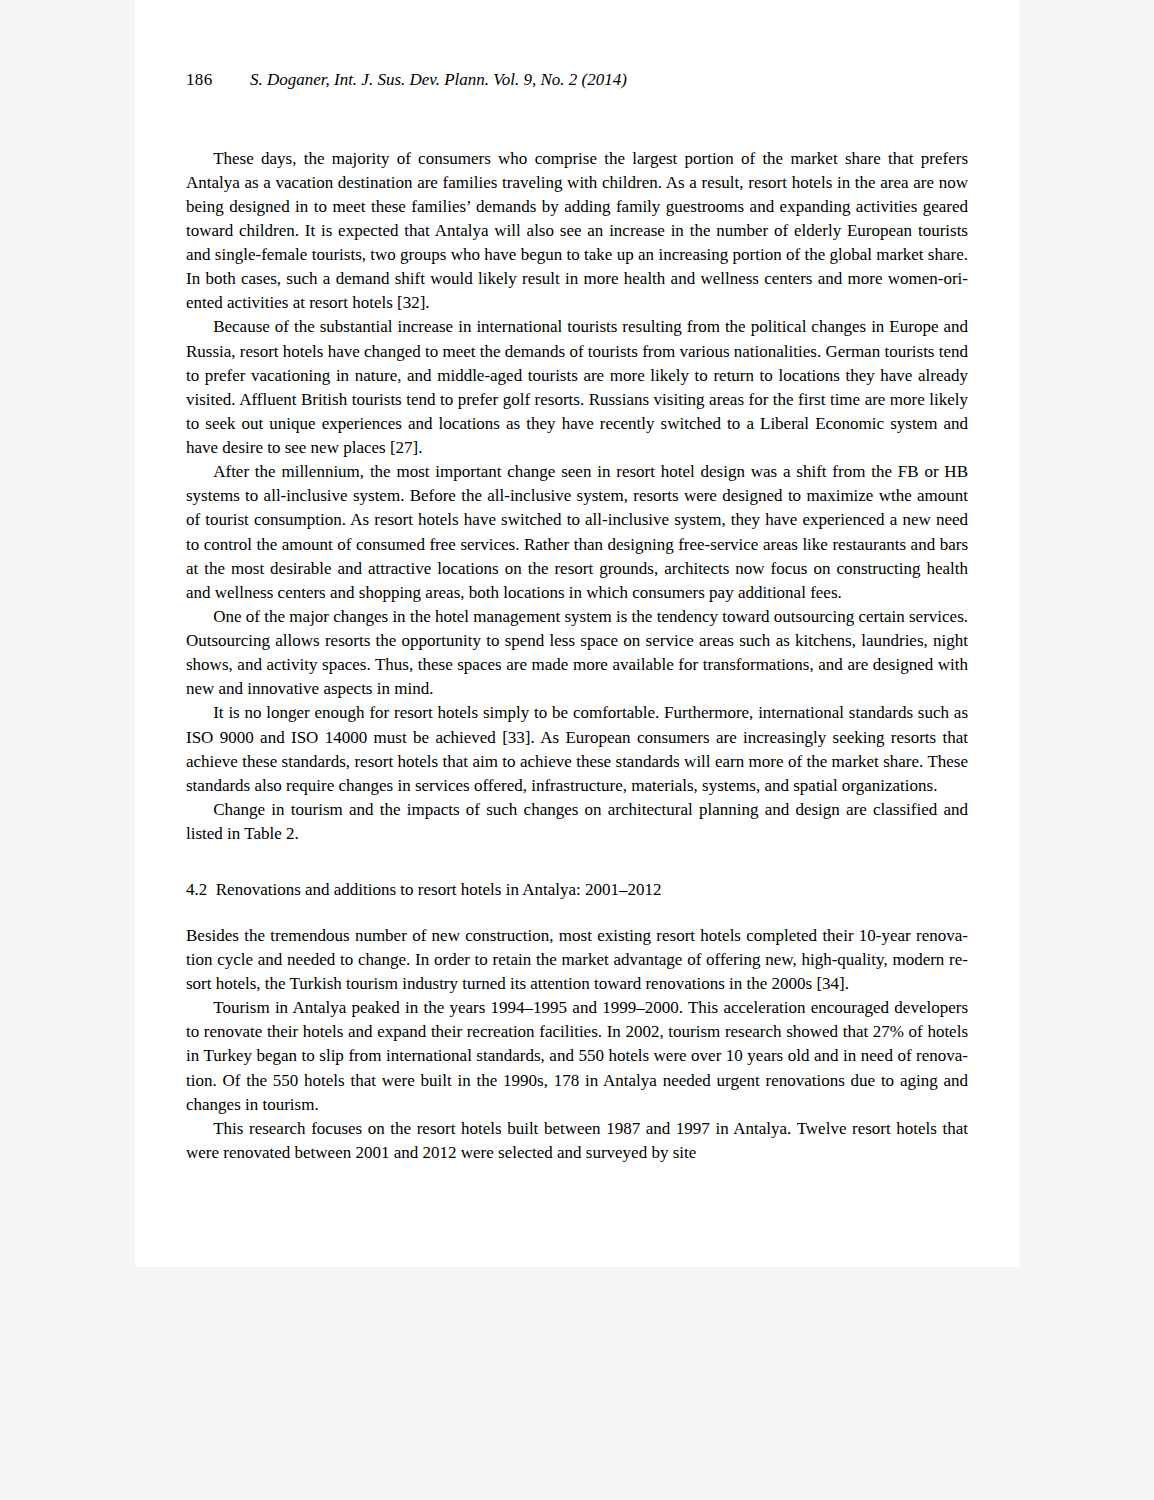186 S. Doganer, Int. J. Sus. Dev. Plann. Vol. 9, No. 2 (2014)
These days, the majority of consumers who comprise the largest portion of the market share that prefers Antalya as a vacation destination are families traveling with children. As a result, resort hotels in the area are now being designed in to meet these families’ demands by adding family guestrooms and expanding activities geared toward children. It is expected that Antalya will also see an increase in the number of elderly European tourists and single-female tourists, two groups who have begun to take up an increasing portion of the global market share. In both cases, such a demand shift would likely result in more health and wellness centers and more women-oriented activities at resort hotels [32].
Because of the substantial increase in international tourists resulting from the political changes in Europe and Russia, resort hotels have changed to meet the demands of tourists from various nationalities. German tourists tend to prefer vacationing in nature, and middle-aged tourists are more likely to return to locations they have already visited. Affluent British tourists tend to prefer golf resorts. Russians visiting areas for the first time are more likely to seek out unique experiences and locations as they have recently switched to a Liberal Economic system and have desire to see new places [27].
After the millennium, the most important change seen in resort hotel design was a shift from the FB or HB systems to all-inclusive system. Before the all-inclusive system, resorts were designed to maximize wthe amount of tourist consumption. As resort hotels have switched to all-inclusive system, they have experienced a new need to control the amount of consumed free services. Rather than designing free-service areas like restaurants and bars at the most desirable and attractive locations on the resort grounds, architects now focus on constructing health and wellness centers and shopping areas, both locations in which consumers pay additional fees.
One of the major changes in the hotel management system is the tendency toward outsourcing certain services. Outsourcing allows resorts the opportunity to spend less space on service areas such as kitchens, laundries, night shows, and activity spaces. Thus, these spaces are made more available for transformations, and are designed with new and innovative aspects in mind.
It is no longer enough for resort hotels simply to be comfortable. Furthermore, international standards such as ISO 9000 and ISO 14000 must be achieved [33]. As European consumers are increasingly seeking resorts that achieve these standards, resort hotels that aim to achieve these standards will earn more of the market share. These standards also require changes in services offered, infrastructure, materials, systems, and spatial organizations.
Change in tourism and the impacts of such changes on architectural planning and design are classified and listed in Table 2.
4.2 Renovations and additions to resort hotels in Antalya: 2001–2012
Besides the tremendous number of new construction, most existing resort hotels completed their 10-year renovation cycle and needed to change. In order to retain the market advantage of offering new, high-quality, modern resort hotels, the Turkish tourism industry turned its attention toward renovations in the 2000s [34].
Tourism in Antalya peaked in the years 1994–1995 and 1999–2000. This acceleration encouraged developers to renovate their hotels and expand their recreation facilities. In 2002, tourism research showed that 27% of hotels in Turkey began to slip from international standards, and 550 hotels were over 10 years old and in need of renovation. Of the 550 hotels that were built in the 1990s, 178 in Antalya needed urgent renovations due to aging and changes in tourism.
This research focuses on the resort hotels built between 1987 and 1997 in Antalya. Twelve resort hotels that were renovated between 2001 and 2012 were selected and surveyed by site